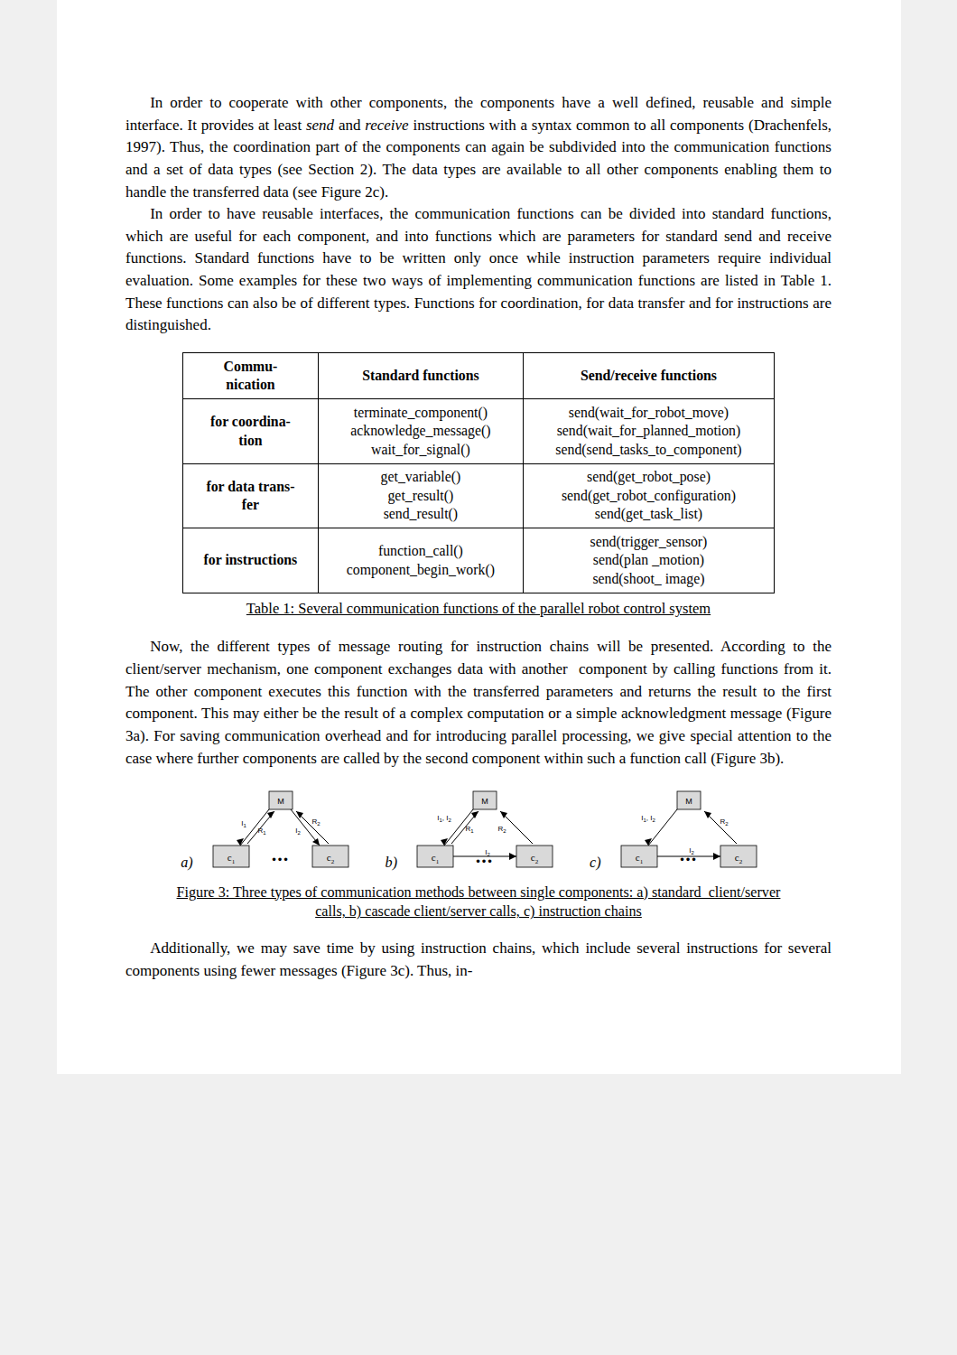In order to cooperate with other components, the components have a well defined, reusable and simple interface. It provides at least send and receive instructions with a syntax common to all components (Drachenfels, 1997). Thus, the coordination part of the components can again be subdivided into the communication functions and a set of data types (see Section 2). The data types are available to all other components enabling them to handle the transferred data (see Figure 2c).
In order to have reusable interfaces, the communication functions can be divided into standard functions, which are useful for each component, and into functions which are parameters for standard send and receive functions. Standard functions have to be written only once while instruction parameters require individual evaluation. Some examples for these two ways of implementing communication functions are listed in Table 1. These functions can also be of different types. Functions for coordination, for data transfer and for instructions are distinguished.
| Commu- nication | Standard functions | Send/receive functions |
| --- | --- | --- |
| for coordina- tion | terminate_component() acknowledge_message() wait_for_signal() | send(wait_for_robot_move) send(wait_for_planned_motion) send(send_tasks_to_component) |
| for data trans- fer | get_variable() get_result() send_result() | send(get_robot_pose) send(get_robot_configuration) send(get_task_list) |
| for instructions | function_call() component_begin_work() | send(trigger_sensor) send(plan _motion) send(shoot_ image) |
Table 1: Several communication functions of the parallel robot control system
Now, the different types of message routing for instruction chains will be presented. According to the client/server mechanism, one component exchanges data with another component by calling functions from it. The other component executes this function with the transferred parameters and returns the result to the first component. This may either be the result of a complex computation or a simple acknowledgment message (Figure 3a). For saving communication overhead and for introducing parallel processing, we give special attention to the case where further components are called by the second component within such a function call (Figure 3b).
a) M c1 c2 ••• I1 R1 I2 R2
b) M c1 c2 ••• I1, I2 R1 R2 I2
c) M c1 c2 ••• I1, I2 R2 I2
Figure 3: Three types of communication methods between single components: a) standard client/server calls, b) cascade client/server calls, c) instruction chains
Additionally, we may save time by using instruction chains, which include several instructions for several components using fewer messages (Figure 3c). Thus, in-